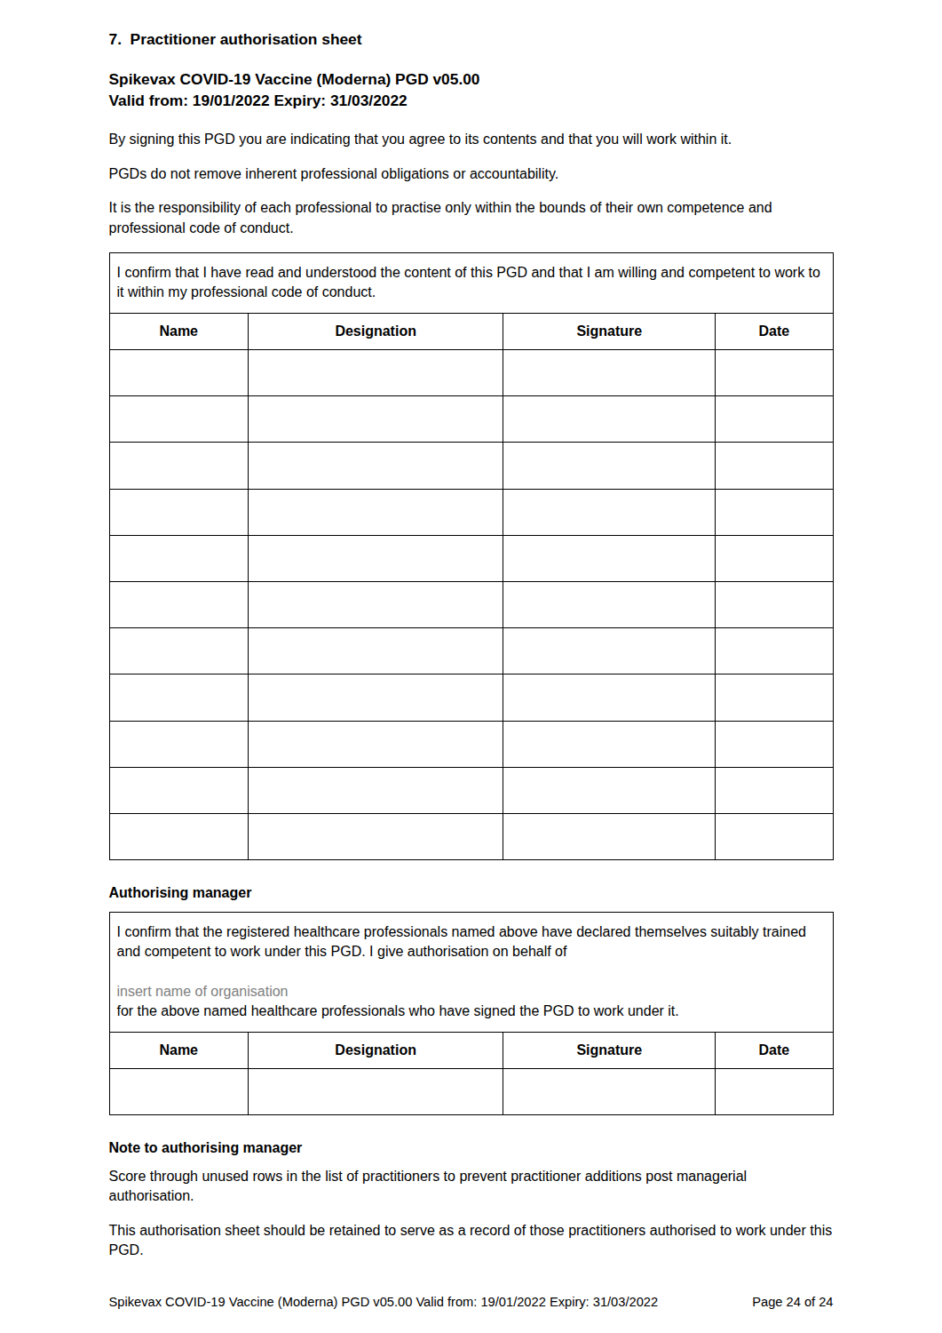7. Practitioner authorisation sheet
Spikevax COVID-19 Vaccine (Moderna) PGD v05.00
Valid from: 19/01/2022 Expiry: 31/03/2022
By signing this PGD you are indicating that you agree to its contents and that you will work within it.
PGDs do not remove inherent professional obligations or accountability.
It is the responsibility of each professional to practise only within the bounds of their own competence and professional code of conduct.
| I confirm that I have read and understood the content of this PGD and that I am willing and competent to work to it within my professional code of conduct. |
| Name | Designation | Signature | Date |
Authorising manager
| I confirm that the registered healthcare professionals named above have declared themselves suitably trained and competent to work under this PGD. I give authorisation on behalf of insert name of organisation for the above named healthcare professionals who have signed the PGD to work under it. |
| Name | Designation | Signature | Date |
Note to authorising manager
Score through unused rows in the list of practitioners to prevent practitioner additions post managerial authorisation.
This authorisation sheet should be retained to serve as a record of those practitioners authorised to work under this PGD.
Spikevax COVID-19 Vaccine (Moderna) PGD v05.00 Valid from: 19/01/2022 Expiry: 31/03/2022 Page 24 of 24